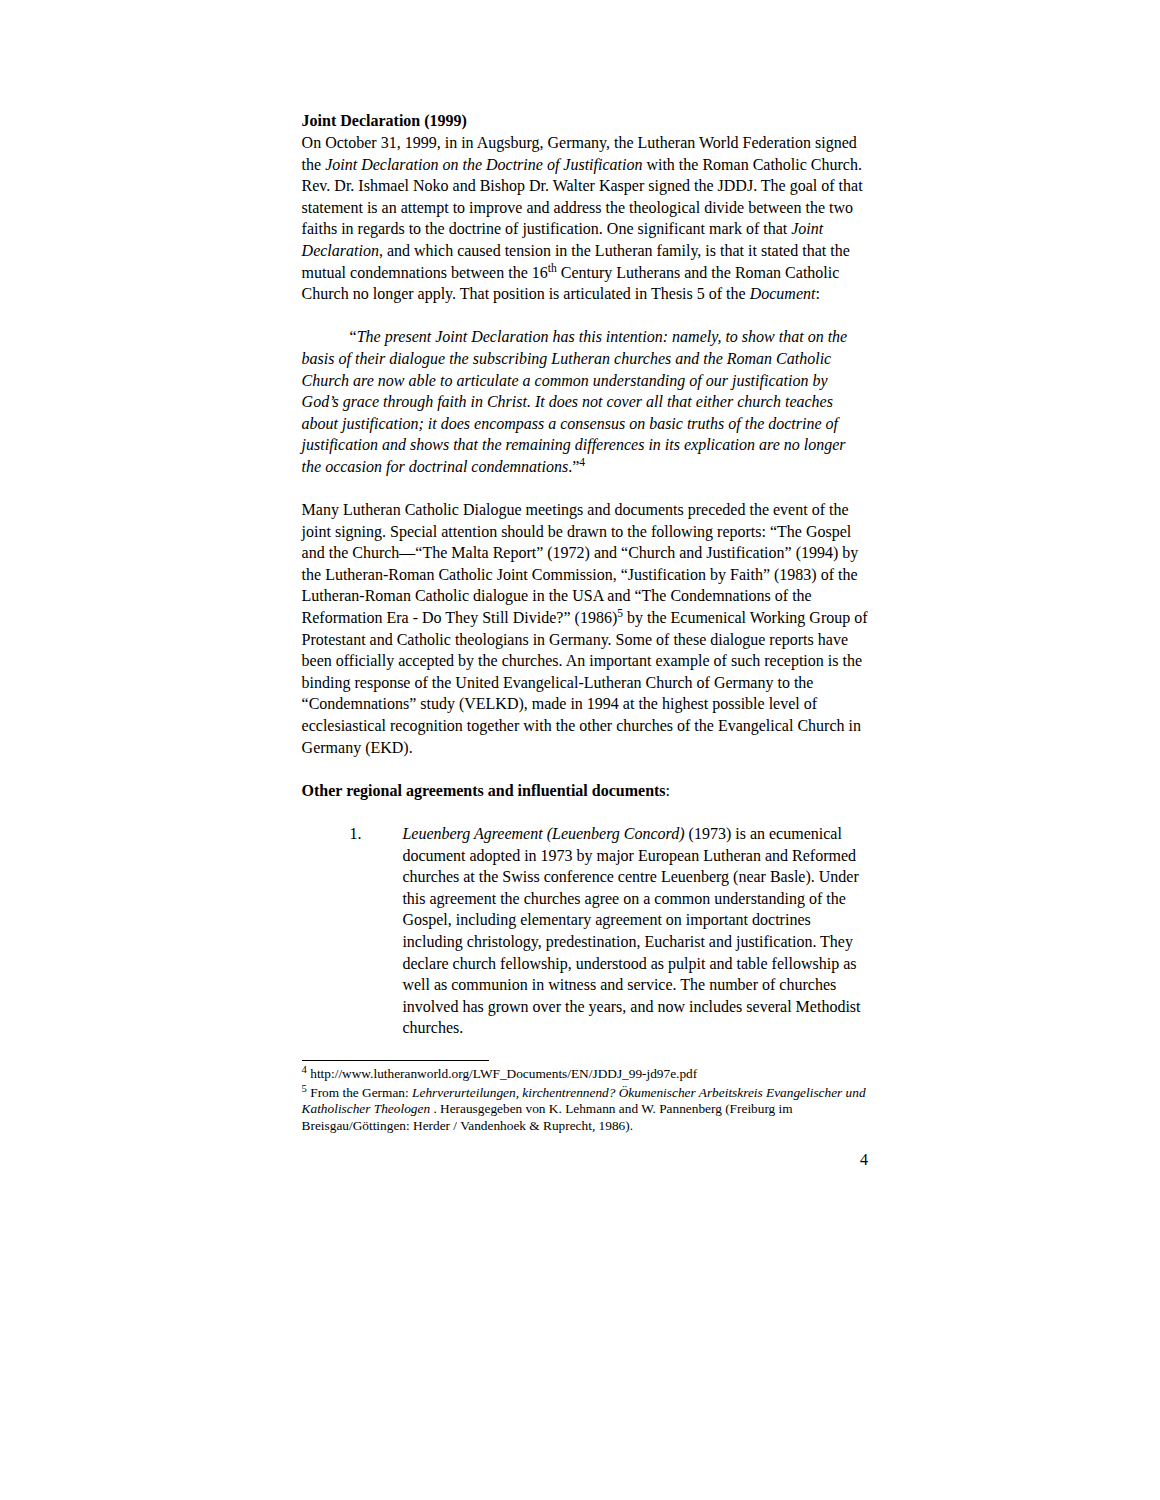Joint Declaration (1999)
On October 31, 1999, in in Augsburg, Germany, the Lutheran World Federation signed the Joint Declaration on the Doctrine of Justification with the Roman Catholic Church. Rev. Dr. Ishmael Noko and Bishop Dr. Walter Kasper signed the JDDJ. The goal of that statement is an attempt to improve and address the theological divide between the two faiths in regards to the doctrine of justification. One significant mark of that Joint Declaration, and which caused tension in the Lutheran family, is that it stated that the mutual condemnations between the 16th Century Lutherans and the Roman Catholic Church no longer apply. That position is articulated in Thesis 5 of the Document:
“The present Joint Declaration has this intention: namely, to show that on the basis of their dialogue the subscribing Lutheran churches and the Roman Catholic Church are now able to articulate a common understanding of our justification by God’s grace through faith in Christ. It does not cover all that either church teaches about justification; it does encompass a consensus on basic truths of the doctrine of justification and shows that the remaining differences in its explication are no longer the occasion for doctrinal condemnations.”4
Many Lutheran Catholic Dialogue meetings and documents preceded the event of the joint signing. Special attention should be drawn to the following reports: “The Gospel and the Church—“The Malta Report” (1972) and “Church and Justification” (1994) by the Lutheran-Roman Catholic Joint Commission, “Justification by Faith” (1983) of the Lutheran-Roman Catholic dialogue in the USA and “The Condemnations of the Reformation Era - Do They Still Divide?” (1986)5 by the Ecumenical Working Group of Protestant and Catholic theologians in Germany. Some of these dialogue reports have been officially accepted by the churches. An important example of such reception is the binding response of the United Evangelical-Lutheran Church of Germany to the “Condemnations” study (VELKD), made in 1994 at the highest possible level of ecclesiastical recognition together with the other churches of the Evangelical Church in Germany (EKD).
Other regional agreements and influential documents
:
1. Leuenberg Agreement (Leuenberg Concord) (1973) is an ecumenical document adopted in 1973 by major European Lutheran and Reformed churches at the Swiss conference centre Leuenberg (near Basle). Under this agreement the churches agree on a common understanding of the Gospel, including elementary agreement on important doctrines including christology, predestination, Eucharist and justification. They declare church fellowship, understood as pulpit and table fellowship as well as communion in witness and service. The number of churches involved has grown over the years, and now includes several Methodist churches.
4 http://www.lutheranworld.org/LWF_Documents/EN/JDDJ_99-jd97e.pdf
5 From the German: Lehrverurteilungen, kirchentrennend? Ökumenischer Arbeitskreis Evangelischer und Katholischer Theologen . Herausgegeben von K. Lehmann and W. Pannenberg (Freiburg im Breisgau/Göttingen: Herder / Vandenhoek & Ruprecht, 1986).
4